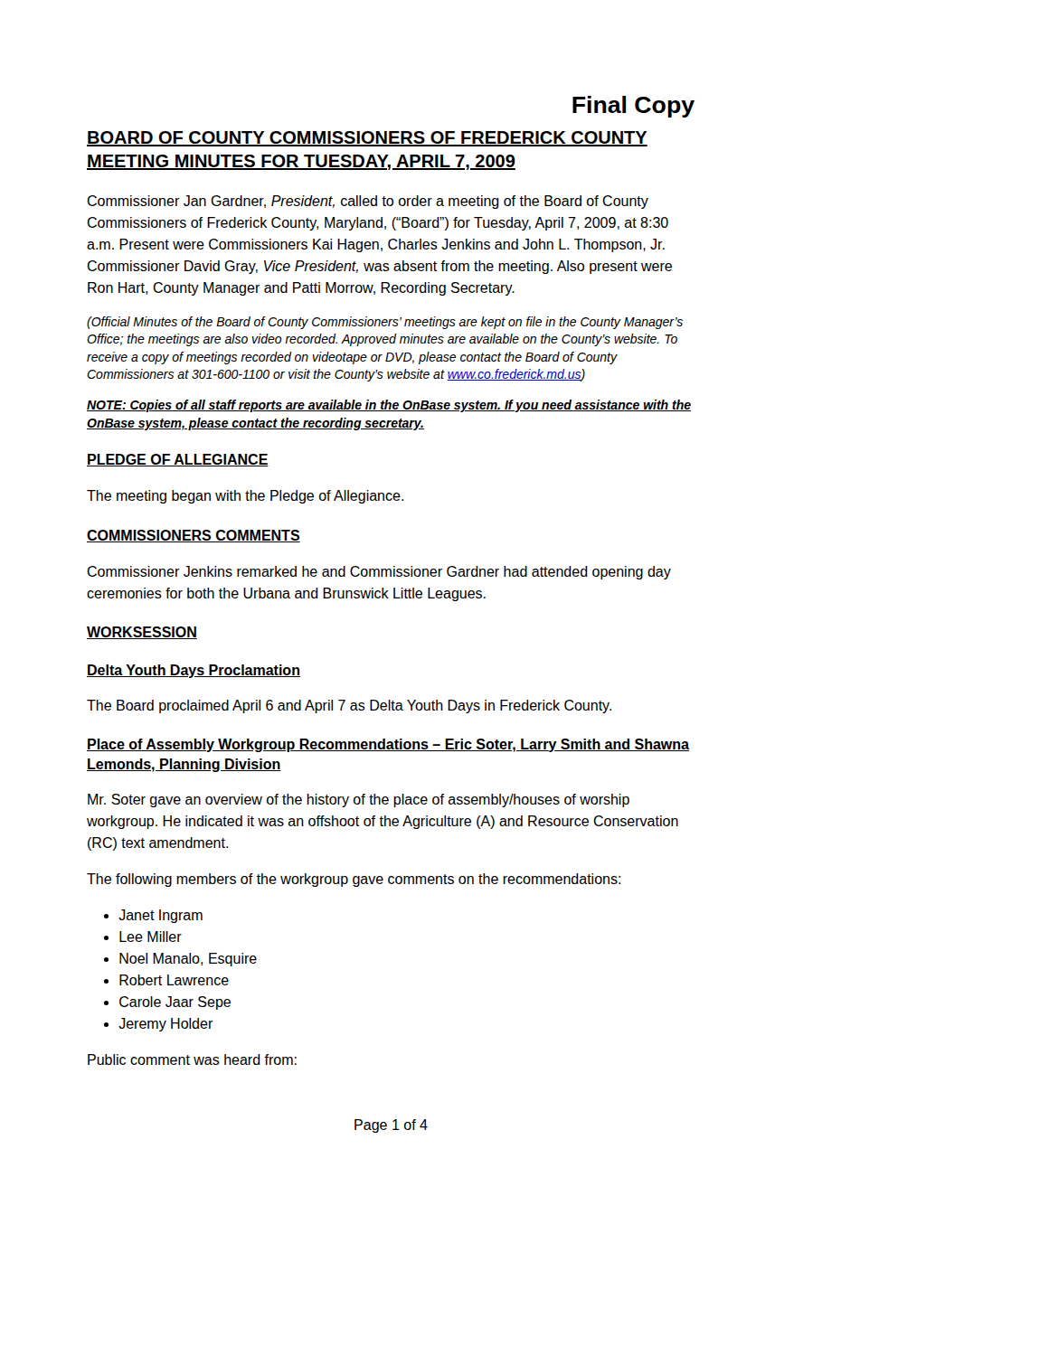Final Copy
BOARD OF COUNTY COMMISSIONERS OF FREDERICK COUNTY
MEETING MINUTES FOR TUESDAY, APRIL 7, 2009
Commissioner Jan Gardner, President, called to order a meeting of the Board of County Commissioners of Frederick County, Maryland, (“Board”) for Tuesday, April 7, 2009, at 8:30 a.m. Present were Commissioners Kai Hagen, Charles Jenkins and John L. Thompson, Jr. Commissioner David Gray, Vice President, was absent from the meeting. Also present were Ron Hart, County Manager and Patti Morrow, Recording Secretary.
(Official Minutes of the Board of County Commissioners’ meetings are kept on file in the County Manager’s Office; the meetings are also video recorded. Approved minutes are available on the County’s website. To receive a copy of meetings recorded on videotape or DVD, please contact the Board of County Commissioners at 301-600-1100 or visit the County’s website at www.co.frederick.md.us)
NOTE: Copies of all staff reports are available in the OnBase system. If you need assistance with the OnBase system, please contact the recording secretary.
PLEDGE OF ALLEGIANCE
The meeting began with the Pledge of Allegiance.
COMMISSIONERS COMMENTS
Commissioner Jenkins remarked he and Commissioner Gardner had attended opening day ceremonies for both the Urbana and Brunswick Little Leagues.
WORKSESSION
Delta Youth Days Proclamation
The Board proclaimed April 6 and April 7 as Delta Youth Days in Frederick County.
Place of Assembly Workgroup Recommendations – Eric Soter, Larry Smith and Shawna Lemonds, Planning Division
Mr. Soter gave an overview of the history of the place of assembly/houses of worship workgroup. He indicated it was an offshoot of the Agriculture (A) and Resource Conservation (RC) text amendment.
The following members of the workgroup gave comments on the recommendations:
Janet Ingram
Lee Miller
Noel Manalo, Esquire
Robert Lawrence
Carole Jaar Sepe
Jeremy Holder
Public comment was heard from:
Page 1 of 4